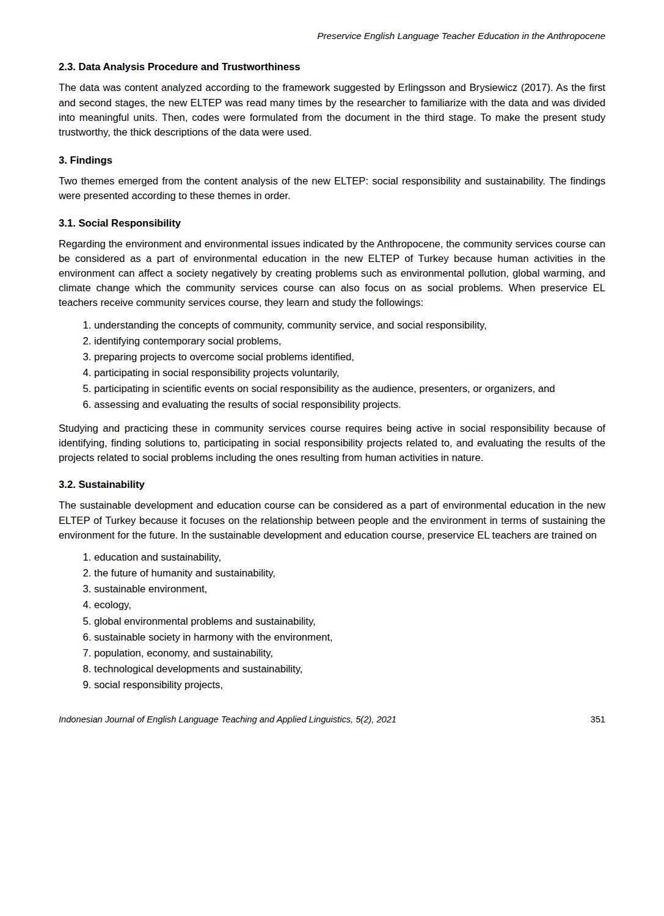Preservice English Language Teacher Education in the Anthropocene
2.3. Data Analysis Procedure and Trustworthiness
The data was content analyzed according to the framework suggested by Erlingsson and Brysiewicz (2017). As the first and second stages, the new ELTEP was read many times by the researcher to familiarize with the data and was divided into meaningful units. Then, codes were formulated from the document in the third stage. To make the present study trustworthy, the thick descriptions of the data were used.
3. Findings
Two themes emerged from the content analysis of the new ELTEP: social responsibility and sustainability. The findings were presented according to these themes in order.
3.1. Social Responsibility
Regarding the environment and environmental issues indicated by the Anthropocene, the community services course can be considered as a part of environmental education in the new ELTEP of Turkey because human activities in the environment can affect a society negatively by creating problems such as environmental pollution, global warming, and climate change which the community services course can also focus on as social problems. When preservice EL teachers receive community services course, they learn and study the followings:
understanding the concepts of community, community service, and social responsibility,
identifying contemporary social problems,
preparing projects to overcome social problems identified,
participating in social responsibility projects voluntarily,
participating in scientific events on social responsibility as the audience, presenters, or organizers, and
assessing and evaluating the results of social responsibility projects.
Studying and practicing these in community services course requires being active in social responsibility because of identifying, finding solutions to, participating in social responsibility projects related to, and evaluating the results of the projects related to social problems including the ones resulting from human activities in nature.
3.2. Sustainability
The sustainable development and education course can be considered as a part of environmental education in the new ELTEP of Turkey because it focuses on the relationship between people and the environment in terms of sustaining the environment for the future. In the sustainable development and education course, preservice EL teachers are trained on
education and sustainability,
the future of humanity and sustainability,
sustainable environment,
ecology,
global environmental problems and sustainability,
sustainable society in harmony with the environment,
population, economy, and sustainability,
technological developments and sustainability,
social responsibility projects,
Indonesian Journal of English Language Teaching and Applied Linguistics, 5(2), 2021 351